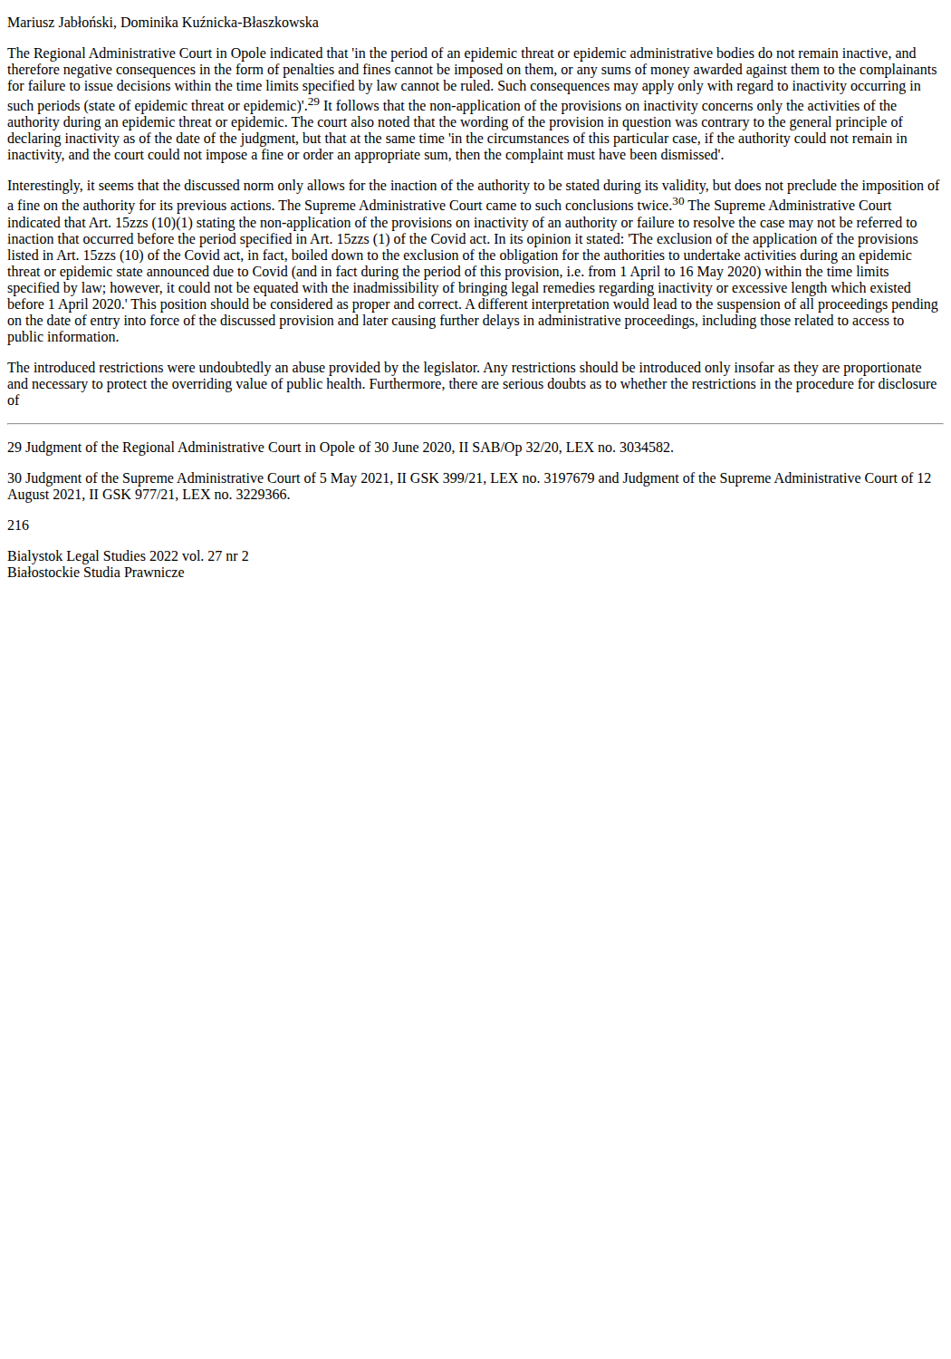Mariusz Jabłoński, Dominika Kuźnicka-Błaszkowska
The Regional Administrative Court in Opole indicated that 'in the period of an epidemic threat or epidemic administrative bodies do not remain inactive, and therefore negative consequences in the form of penalties and fines cannot be imposed on them, or any sums of money awarded against them to the complainants for failure to issue decisions within the time limits specified by law cannot be ruled. Such consequences may apply only with regard to inactivity occurring in such periods (state of epidemic threat or epidemic)'.29 It follows that the non-application of the provisions on inactivity concerns only the activities of the authority during an epidemic threat or epidemic. The court also noted that the wording of the provision in question was contrary to the general principle of declaring inactivity as of the date of the judgment, but that at the same time 'in the circumstances of this particular case, if the authority could not remain in inactivity, and the court could not impose a fine or order an appropriate sum, then the complaint must have been dismissed'.
Interestingly, it seems that the discussed norm only allows for the inaction of the authority to be stated during its validity, but does not preclude the imposition of a fine on the authority for its previous actions. The Supreme Administrative Court came to such conclusions twice.30 The Supreme Administrative Court indicated that Art. 15zzs (10)(1) stating the non-application of the provisions on inactivity of an authority or failure to resolve the case may not be referred to inaction that occurred before the period specified in Art. 15zzs (1) of the Covid act. In its opinion it stated: 'The exclusion of the application of the provisions listed in Art. 15zzs (10) of the Covid act, in fact, boiled down to the exclusion of the obligation for the authorities to undertake activities during an epidemic threat or epidemic state announced due to Covid (and in fact during the period of this provision, i.e. from 1 April to 16 May 2020) within the time limits specified by law; however, it could not be equated with the inadmissibility of bringing legal remedies regarding inactivity or excessive length which existed before 1 April 2020.' This position should be considered as proper and correct. A different interpretation would lead to the suspension of all proceedings pending on the date of entry into force of the discussed provision and later causing further delays in administrative proceedings, including those related to access to public information.
The introduced restrictions were undoubtedly an abuse provided by the legislator. Any restrictions should be introduced only insofar as they are proportionate and necessary to protect the overriding value of public health. Furthermore, there are serious doubts as to whether the restrictions in the procedure for disclosure of
29 Judgment of the Regional Administrative Court in Opole of 30 June 2020, II SAB/Op 32/20, LEX no. 3034582.
30 Judgment of the Supreme Administrative Court of 5 May 2021, II GSK 399/21, LEX no. 3197679 and Judgment of the Supreme Administrative Court of 12 August 2021, II GSK 977/21, LEX no. 3229366.
216
Bialystok Legal Studies 2022 vol. 27 nr 2
Białostockie Studia Prawnicze